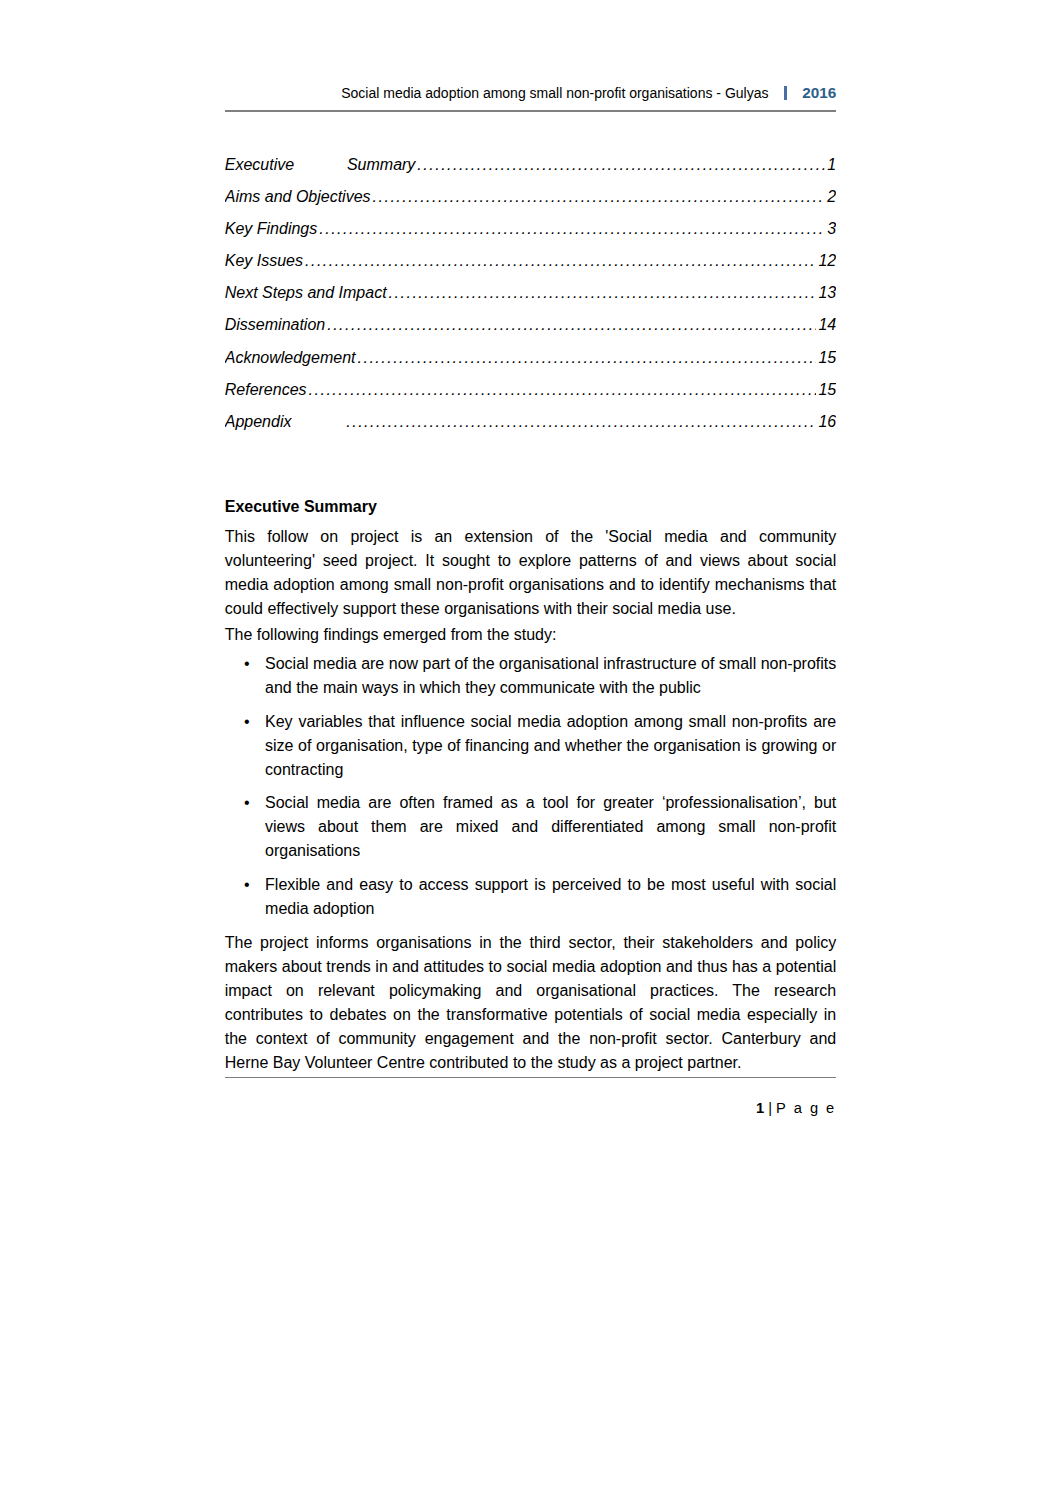Social media adoption among small non-profit organisations - Gulyas 2016
Executive Summary................................................................................................. 1
Aims and Objectives........................................................................................................... 2
Key Findings............................................................................................................. 3
Key Issues..................................................................................................................... 12
Next Steps and Impact......................................................................................................... 13
Dissemination..................................................................................................................... 14
Acknowledgement............................................................................................................. 15
References..................................................................................................................... 15
Appendix................................................................................................................. 16
Executive Summary
This follow on project is an extension of the 'Social media and community volunteering' seed project. It sought to explore patterns of and views about social media adoption among small non-profit organisations and to identify mechanisms that could effectively support these organisations with their social media use.
The following findings emerged from the study:
Social media are now part of the organisational infrastructure of small non-profits and the main ways in which they communicate with the public
Key variables that influence social media adoption among small non-profits are size of organisation, type of financing and whether the organisation is growing or contracting
Social media are often framed as a tool for greater ‘professionalisation’, but views about them are mixed and differentiated among small non-profit organisations
Flexible and easy to access support is perceived to be most useful with social media adoption
The project informs organisations in the third sector, their stakeholders and policy makers about trends in and attitudes to social media adoption and thus has a potential impact on relevant policymaking and organisational practices. The research contributes to debates on the transformative potentials of social media especially in the context of community engagement and the non-profit sector. Canterbury and Herne Bay Volunteer Centre contributed to the study as a project partner.
1 | P a g e